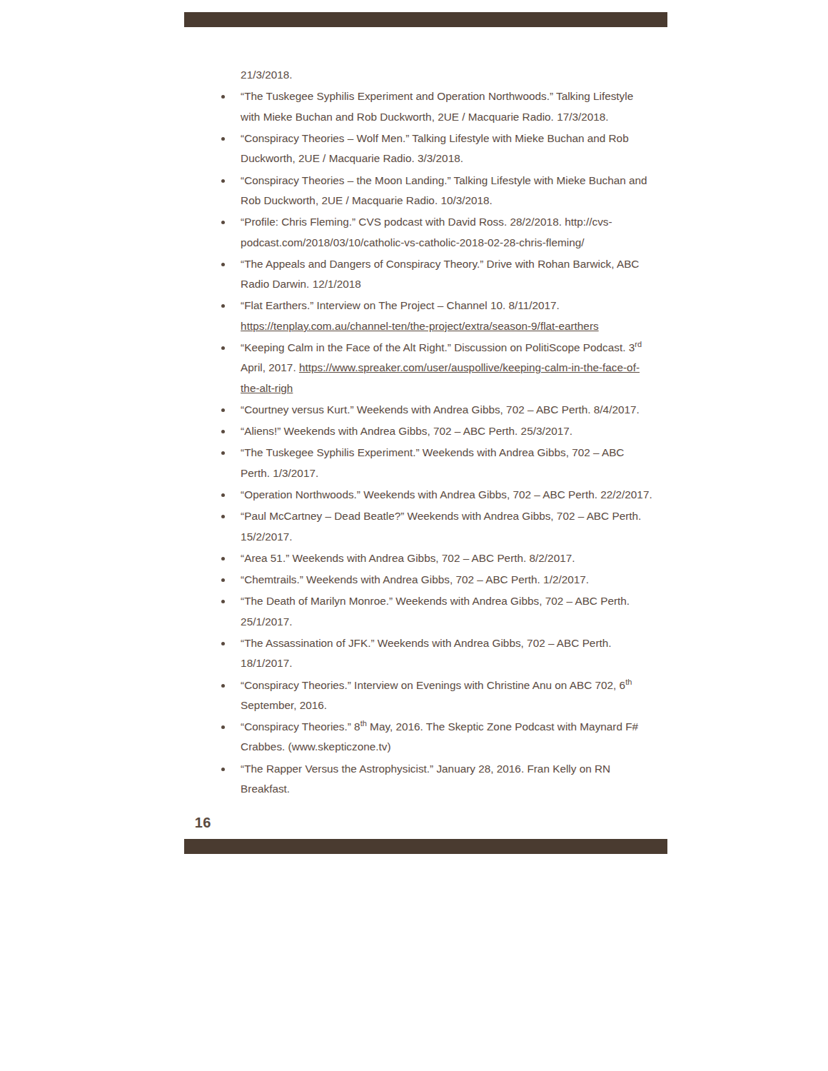21/3/2018.
“The Tuskegee Syphilis Experiment and Operation Northwoods.” Talking Lifestyle with Mieke Buchan and Rob Duckworth, 2UE / Macquarie Radio. 17/3/2018.
“Conspiracy Theories – Wolf Men.” Talking Lifestyle with Mieke Buchan and Rob Duckworth, 2UE / Macquarie Radio. 3/3/2018.
“Conspiracy Theories – the Moon Landing.” Talking Lifestyle with Mieke Buchan and Rob Duckworth, 2UE / Macquarie Radio. 10/3/2018.
“Profile: Chris Fleming.” CVS podcast with David Ross. 28/2/2018. http://cvs-podcast.com/2018/03/10/catholic-vs-catholic-2018-02-28-chris-fleming/
“The Appeals and Dangers of Conspiracy Theory.” Drive with Rohan Barwick, ABC Radio Darwin. 12/1/2018
“Flat Earthers.” Interview on The Project – Channel 10. 8/11/2017. https://tenplay.com.au/channel-ten/the-project/extra/season-9/flat-earthers
“Keeping Calm in the Face of the Alt Right.” Discussion on PolitiScope Podcast. 3rd April, 2017. https://www.spreaker.com/user/auspollive/keeping-calm-in-the-face-of-the-alt-righ
“Courtney versus Kurt.” Weekends with Andrea Gibbs, 702 – ABC Perth. 8/4/2017.
“Aliens!” Weekends with Andrea Gibbs, 702 – ABC Perth. 25/3/2017.
“The Tuskegee Syphilis Experiment.” Weekends with Andrea Gibbs, 702 – ABC Perth. 1/3/2017.
“Operation Northwoods.” Weekends with Andrea Gibbs, 702 – ABC Perth. 22/2/2017.
“Paul McCartney – Dead Beatle?” Weekends with Andrea Gibbs, 702 – ABC Perth. 15/2/2017.
“Area 51.” Weekends with Andrea Gibbs, 702 – ABC Perth. 8/2/2017.
“Chemtrails.” Weekends with Andrea Gibbs, 702 – ABC Perth. 1/2/2017.
“The Death of Marilyn Monroe.” Weekends with Andrea Gibbs, 702 – ABC Perth. 25/1/2017.
“The Assassination of JFK.” Weekends with Andrea Gibbs, 702 – ABC Perth. 18/1/2017.
“Conspiracy Theories.” Interview on Evenings with Christine Anu on ABC 702, 6th September, 2016.
“Conspiracy Theories.” 8th May, 2016. The Skeptic Zone Podcast with Maynard F# Crabbes. (www.skepticzone.tv)
“The Rapper Versus the Astrophysicist.” January 28, 2016. Fran Kelly on RN Breakfast.
16